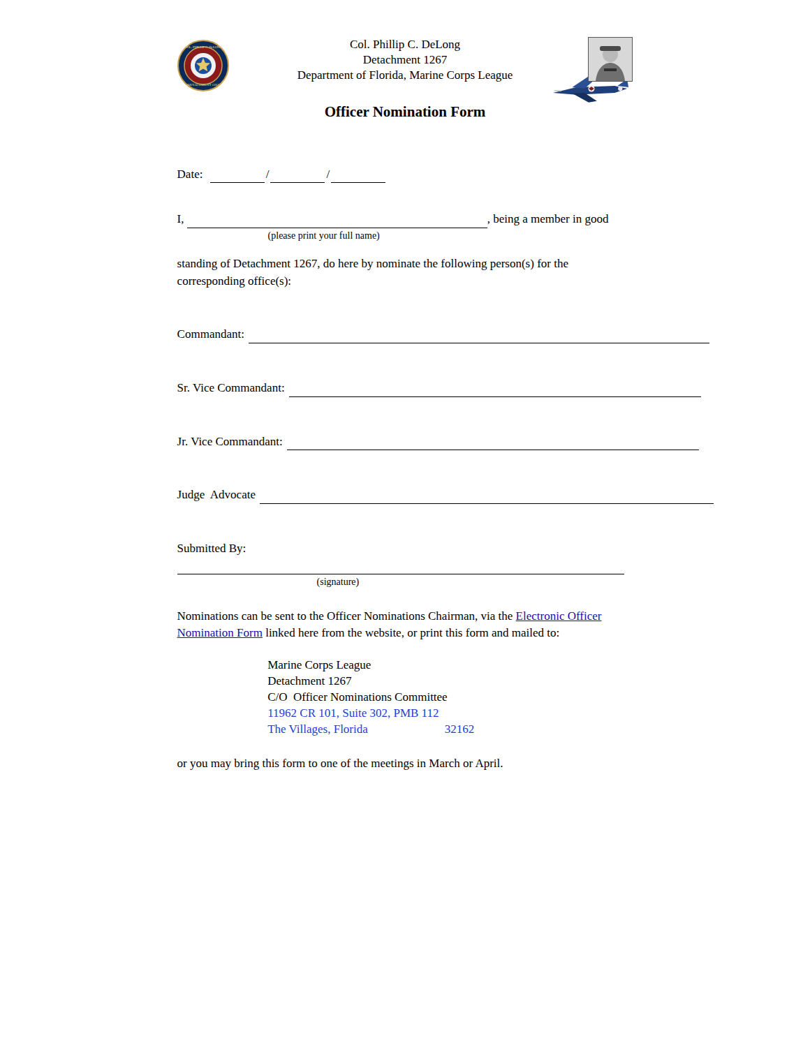DETACHMENT 1267 COL. PHILLIP C. DeLONG
Col. Phillip C. DeLong
Detachment 1267
Department of Florida, Marine Corps League
Officer Nomination Form
Date: / /
I, , being a member in good (please print your full name)
standing of Detachment 1267, do here by nominate the following person(s) for the corresponding office(s):
Commandant:
Sr. Vice Commandant:
Jr. Vice Commandant:
Judge Advocate
Submitted By: (signature)
Nominations can be sent to the Officer Nominations Chairman, via the Electronic Officer Nomination Form linked here from the website, or print this form and mailed to:
Marine Corps League
Detachment 1267
C/O Officer Nominations Committee
11962 CR 101, Suite 302, PMB 112
The Villages, Florida 32162
or you may bring this form to one of the meetings in March or April.